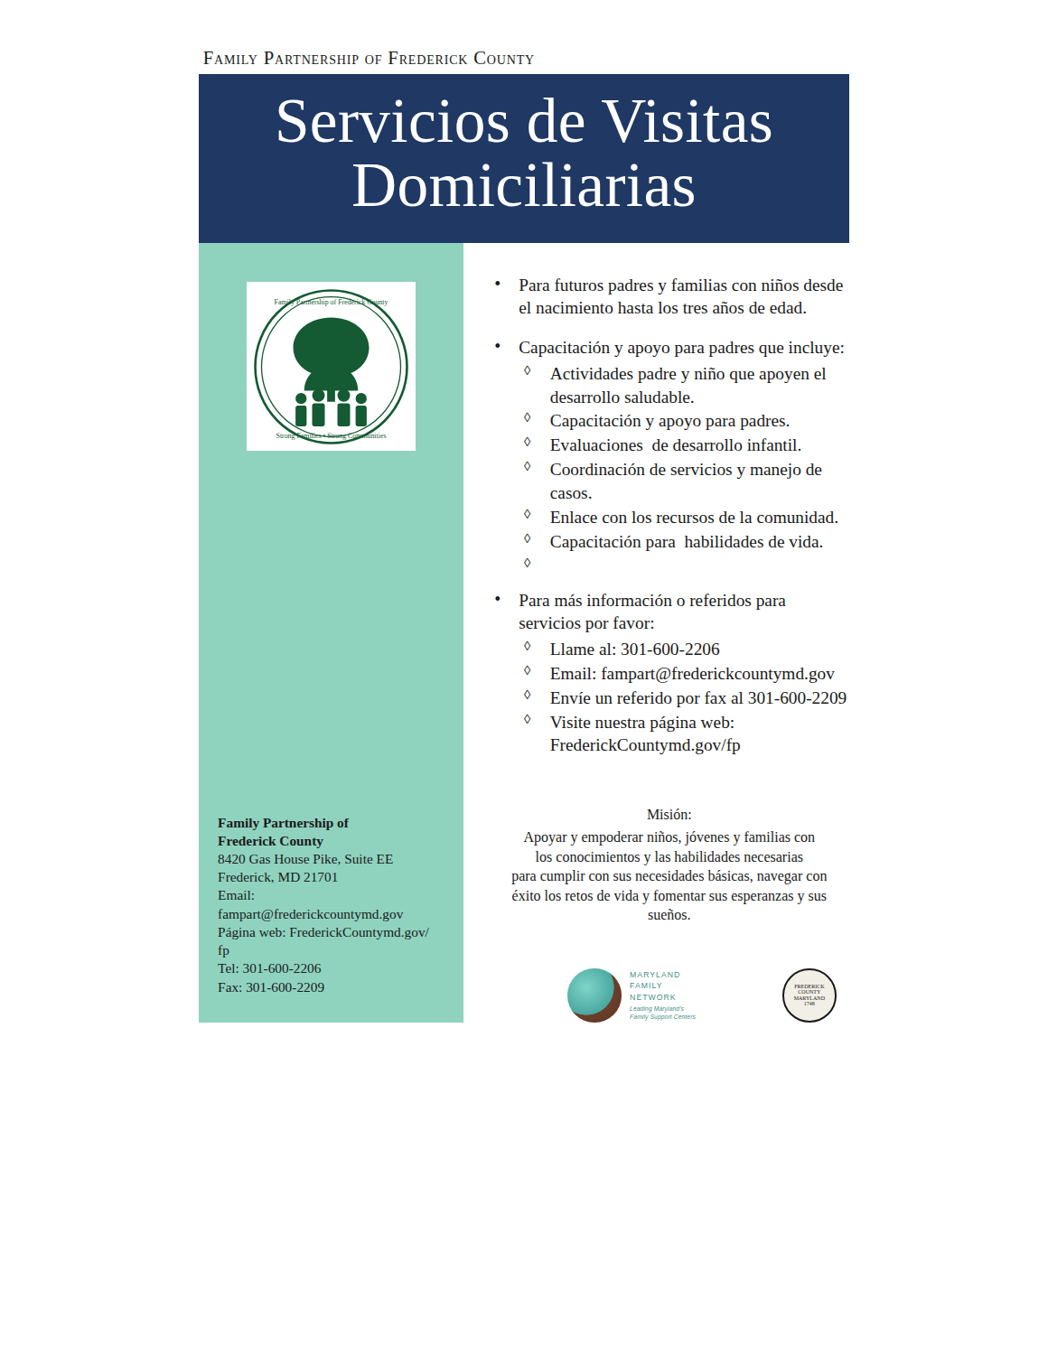Family Partnership of Frederick County
Servicios de Visitas Domiciliarias
Family Partnership of Frederick County 8420 Gas House Pike, Suite EE
Frederick, MD 21701
Email:
fampart@frederickcountymd.gov
Página web: FrederickCountymd.gov/
fp
Tel: 301-600-2206
Fax: 301-600-2209
Para futuros padres y familias con niños desde el nacimiento hasta los tres años de edad.
Capacitación y apoyo para padres que incluye:
Actividades padre y niño que apoyen el desarrollo saludable.
Capacitación y apoyo para padres.
Evaluaciones de desarrollo infantil.
Coordinación de servicios y manejo de casos.
Enlace con los recursos de la comunidad.
Capacitación para habilidades de vida.
Para más información o referidos para servicios por favor:
Llame al: 301-600-2206
Email: fampart@frederickcountymd.gov
Envíe un referido por fax al 301-600-2209
Visite nuestra página web: FrederickCountymd.gov/fp
Misión:
Apoyar y empoderar niños, jóvenes y familias con
los conocimientos y las habilidades necesarias
para cumplir con sus necesidades básicas, navegar con éxito los retos de vida y fomentar sus esperanzas y sus sueños.
Maryland
Family
Network
Leading Maryland's
Family Support Centers
FREDERICK
COUNTY
MARYLAND
1748